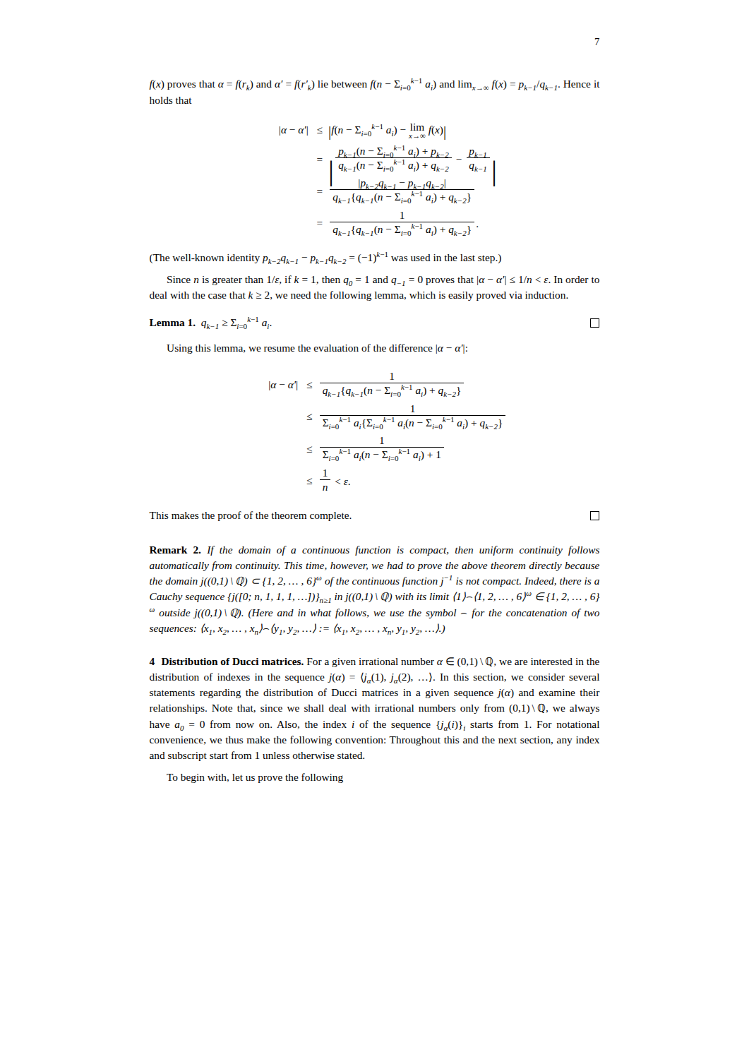7
f(x) proves that α = f(rk) and α′ = f(r′k) lie between f(n − Σi=0k−1 ai) and limx→∞ f(x) = pk−1/qk−1. Hence it holds that
|α − α′|≤|f(n − Σi=0k−1 ai) − lim x→∞ f(x)| =|pk−1(n − Σi=0k−1 ai) + pk−2 qk−1(n − Σi=0k−1 ai) + qk−2 − pk−1 qk−1| =|pk−2qk−1 − pk−1qk−2|qk−1{qk−1(n − Σi=0k−1 ai) + qk−2} =1 qk−1{qk−1(n − Σi=0k−1 ai) + qk−2}.
(The well-known identity pk−2qk−1 − pk−1qk−2 = (−1)k−1 was used in the last step.)
Since n is greater than 1/ε, if k = 1, then q0 = 1 and q−1 = 0 proves that |α − α′| ≤ 1/n < ε. In order to deal with the case that k ≥ 2, we need the following lemma, which is easily proved via induction.
Lemma 1. qk−1 ≥ Σi=0k−1 ai.
Using this lemma, we resume the evaluation of the difference |α − α′|:
|α − α′|≤1 qk−1{qk−1(n − Σi=0k−1 ai) + qk−2} ≤1 Σi=0k−1 ai{Σi=0k−1 ai(n − Σi=0k−1 ai) + qk−2} ≤1 Σi=0k−1 ai(n − Σi=0k−1 ai) + 1 ≤1 n < ε.
This makes the proof of the theorem complete.
Remark 2. If the domain of a continuous function is compact, then uniform continuity follows automatically from continuity. This time, however, we had to prove the above theorem directly because the domain j((0,1) \ ℚ) ⊂ {1, 2, … , 6}ω of the continuous function j−1 is not compact. Indeed, there is a Cauchy sequence {j([0; n, 1, 1, 1, …])}n≥1 in j((0,1) \ ℚ) with its limit ⟨1⟩⌢⟨1, 2, … , 6⟩ω ∈ {1, 2, … , 6}ω outside j((0,1) \ ℚ). (Here and in what follows, we use the symbol ⌢ for the concatenation of two sequences: ⟨x1, x2, … , xn⟩⌢⟨y1, y2, …⟩ := ⟨x1, x2, … , xn, y1, y2, …⟩.)
4 Distribution of Ducci matrices. For a given irrational number α ∈ (0,1) \ ℚ, we are interested in the distribution of indexes in the sequence j(α) = ⟨jα(1), jα(2), …⟩. In this section, we consider several statements regarding the distribution of Ducci matrices in a given sequence j(α) and examine their relationships. Note that, since we shall deal with irrational numbers only from (0,1) \ ℚ, we always have a0 = 0 from now on. Also, the index i of the sequence {jα(i)}i starts from 1. For notational convenience, we thus make the following convention: Throughout this and the next section, any index and subscript start from 1 unless otherwise stated.
To begin with, let us prove the following